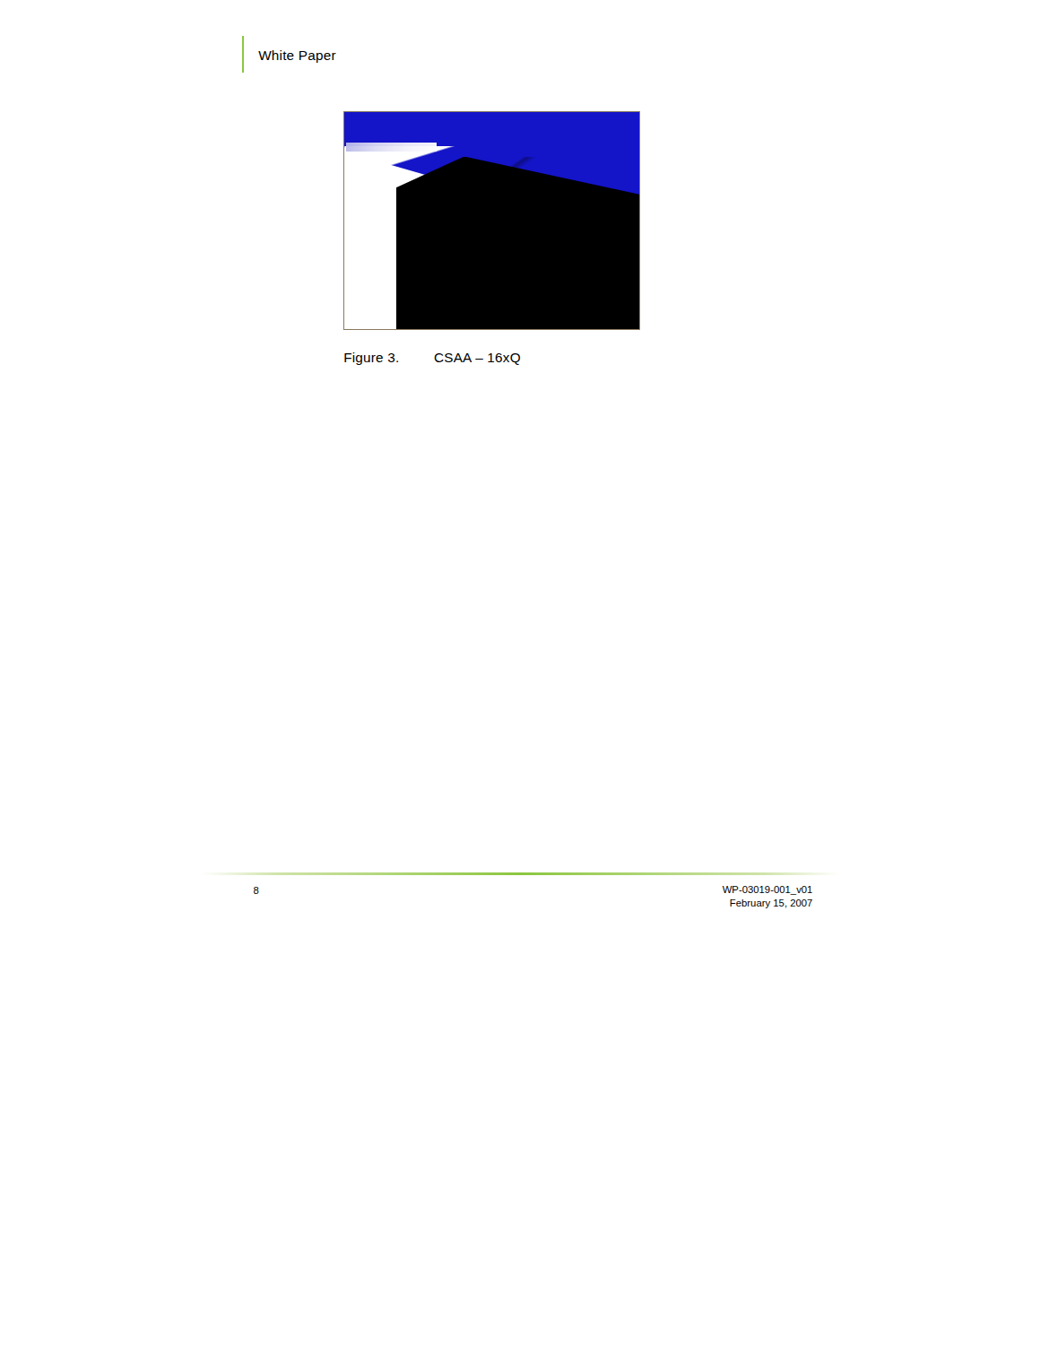White Paper
Figure 3. CSAA – 16xQ
8
WP-03019-001_v01
February 15, 2007